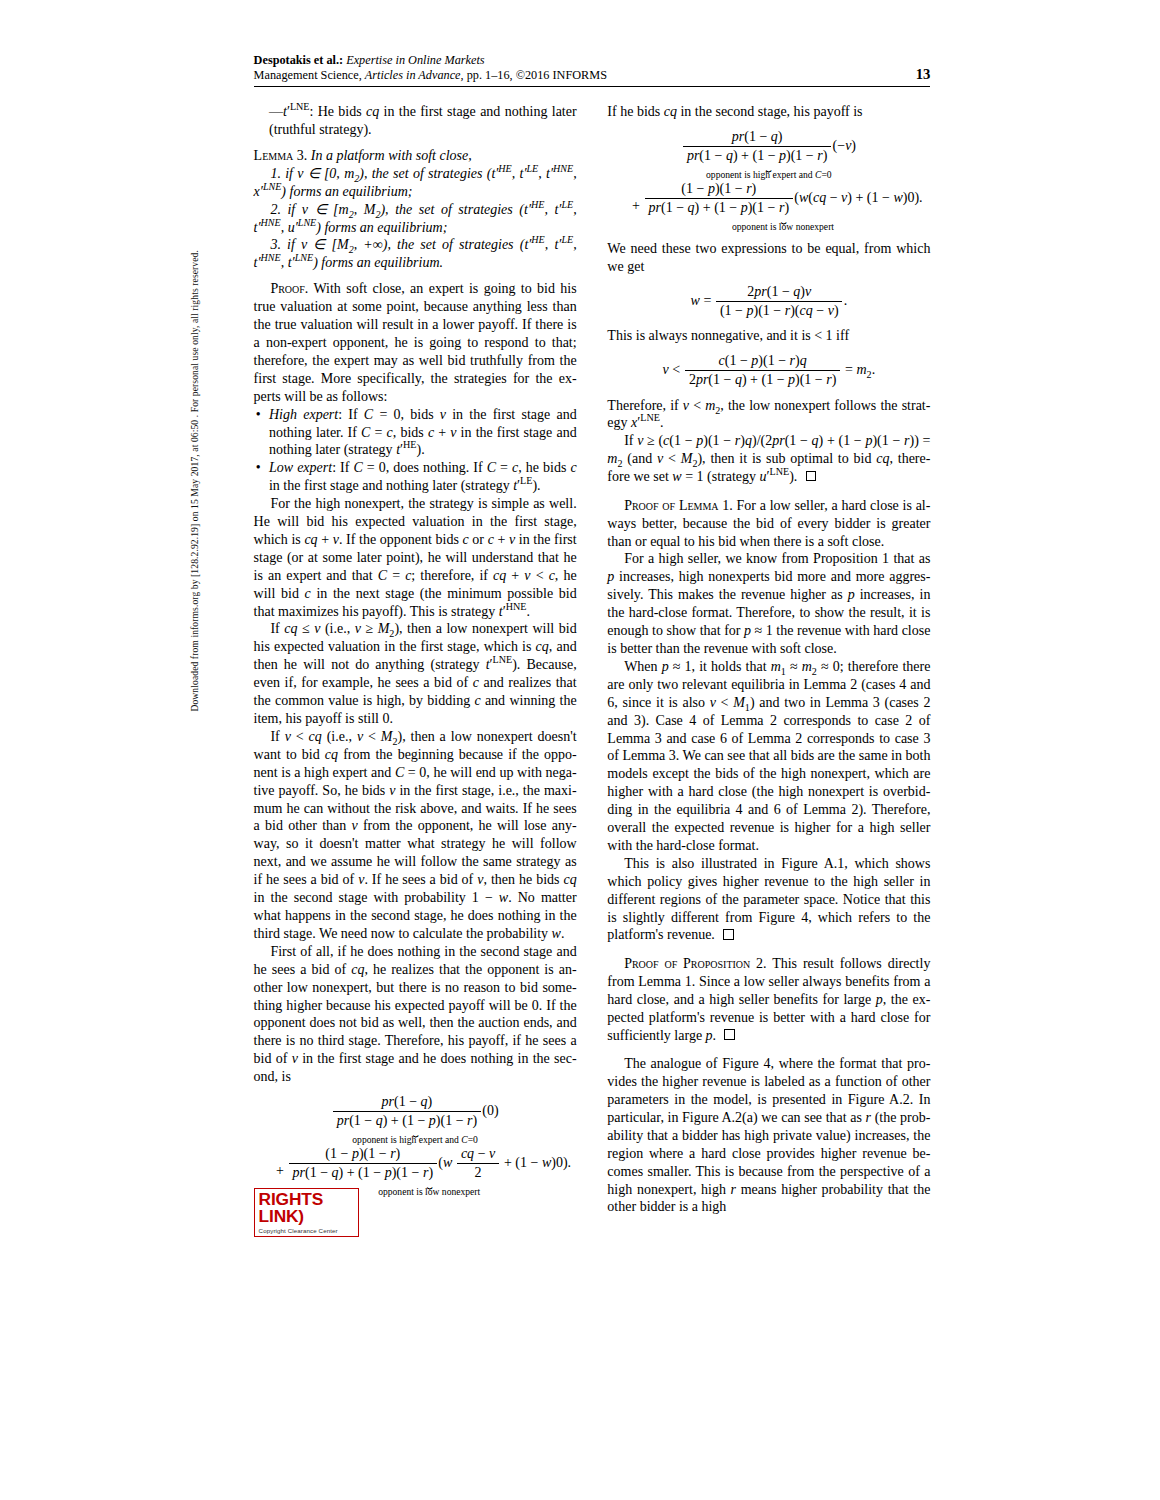Downloaded from informs.org by [128.2.92.19] on 15 May 2017, at 06:50 . For personal use only, all rights reserved.
Despotakis et al.: Expertise in Online Markets
Management Science, Articles in Advance, pp. 1–16, ©2016 INFORMS
13
—t′LNE: He bids cq in the first stage and nothing later (truthful strategy).
Lemma 3. In a platform with soft close,
1. if v ∈ [0, m2), the set of strategies (t′HE, t′LE, t′HNE, x′LNE) forms an equilibrium;
2. if v ∈ [m2, M2), the set of strategies (t′HE, t′LE, t′HNE, u′LNE) forms an equilibrium;
3. if v ∈ [M2, +∞), the set of strategies (t′HE, t′LE, t′HNE, t′LNE) forms an equilibrium.
Proof. With soft close, an expert is going to bid his true valuation at some point, because anything less than the true valuation will result in a lower payoff. If there is a non-expert opponent, he is going to respond to that; therefore, the expert may as well bid truthfully from the first stage. More specifically, the strategies for the experts will be as follows:
High expert: If C = 0, bids v in the first stage and nothing later. If C = c, bids c + v in the first stage and nothing later (strategy t′HE).
Low expert: If C = 0, does nothing. If C = c, he bids c in the first stage and nothing later (strategy t′LE).
For the high nonexpert, the strategy is simple as well. He will bid his expected valuation in the first stage, which is cq + v. If the opponent bids c or c + v in the first stage (or at some later point), he will understand that he is an expert and that C = c; therefore, if cq + v < c, he will bid c in the next stage (the minimum possible bid that maximizes his payoff). This is strategy t′HNE.
If cq ≤ v (i.e., v ≥ M2), then a low nonexpert will bid his expected valuation in the first stage, which is cq, and then he will not do anything (strategy t′LNE). Because, even if, for example, he sees a bid of c and realizes that the common value is high, by bidding c and winning the item, his payoff is still 0.
If v < cq (i.e., v < M2), then a low nonexpert doesn't want to bid cq from the beginning because if the opponent is a high expert and C = 0, he will end up with negative payoff. So, he bids v in the first stage, i.e., the maximum he can without the risk above, and waits. If he sees a bid other than v from the opponent, he will lose anyway, so it doesn't matter what strategy he will follow next, and we assume he will follow the same strategy as if he sees a bid of v. If he sees a bid of v, then he bids cq in the second stage with probability 1 − w. No matter what happens in the second stage, he does nothing in the third stage. We need now to calculate the probability w.
First of all, if he does nothing in the second stage and he sees a bid of cq, he realizes that the opponent is another low nonexpert, but there is no reason to bid something higher because his expected payoff will be 0. If the opponent does not bid as well, then the auction ends, and there is no third stage. Therefore, his payoff, if he sees a bid of v in the first stage and he does nothing in the second, is
pr(1 − q) pr(1 − q) + (1 − p)(1 − r)(0) ⏟ opponent is high expert and C=0 + (1 − p)(1 − r) pr(1 − q) + (1 − p)(1 − r)(w cq − v 2 + (1 − w)0). ⏟ opponent is low nonexpert
If he bids cq in the second stage, his payoff is
pr(1 − q) pr(1 − q) + (1 − p)(1 − r)(−v) ⏟ opponent is high expert and C=0 + (1 − p)(1 − r) pr(1 − q) + (1 − p)(1 − r)(w(cq − v) + (1 − w)0). ⏟ opponent is low nonexpert
We need these two expressions to be equal, from which we get
w = 2pr(1 − q)v(1 − p)(1 − r)(cq − v).
This is always nonnegative, and it is < 1 iff
v < c(1 − p)(1 − r)q 2pr(1 − q) + (1 − p)(1 − r) = m2.
Therefore, if v < m2, the low nonexpert follows the strategy x′LNE.
If v ≥ (c(1 − p)(1 − r)q)/(2pr(1 − q) + (1 − p)(1 − r)) = m2 (and v < M2), then it is sub optimal to bid cq, therefore we set w = 1 (strategy u′LNE).
Proof of Lemma 1. For a low seller, a hard close is always better, because the bid of every bidder is greater than or equal to his bid when there is a soft close.
For a high seller, we know from Proposition 1 that as p increases, high nonexperts bid more and more aggressively. This makes the revenue higher as p increases, in the hard-close format. Therefore, to show the result, it is enough to show that for p ≈ 1 the revenue with hard close is better than the revenue with soft close.
When p ≈ 1, it holds that m1 ≈ m2 ≈ 0; therefore there are only two relevant equilibria in Lemma 2 (cases 4 and 6, since it is also v < M1) and two in Lemma 3 (cases 2 and 3). Case 4 of Lemma 2 corresponds to case 2 of Lemma 3 and case 6 of Lemma 2 corresponds to case 3 of Lemma 3. We can see that all bids are the same in both models except the bids of the high nonexpert, which are higher with a hard close (the high nonexpert is overbidding in the equilibria 4 and 6 of Lemma 2). Therefore, overall the expected revenue is higher for a high seller with the hard-close format.
This is also illustrated in Figure A.1, which shows which policy gives higher revenue to the high seller in different regions of the parameter space. Notice that this is slightly different from Figure 4, which refers to the platform's revenue.
Proof of Proposition 2. This result follows directly from Lemma 1. Since a low seller always benefits from a hard close, and a high seller benefits for large p, the expected platform's revenue is better with a hard close for sufficiently large p.
The analogue of Figure 4, where the format that provides the higher revenue is labeled as a function of other parameters in the model, is presented in Figure A.2. In particular, in Figure A.2(a) we can see that as r (the probability that a bidder has high private value) increases, the region where a hard close provides higher revenue becomes smaller. This is because from the perspective of a high nonexpert, high r means higher probability that the other bidder is a high
RIGHTS LINK)
Copyright Clearance Center